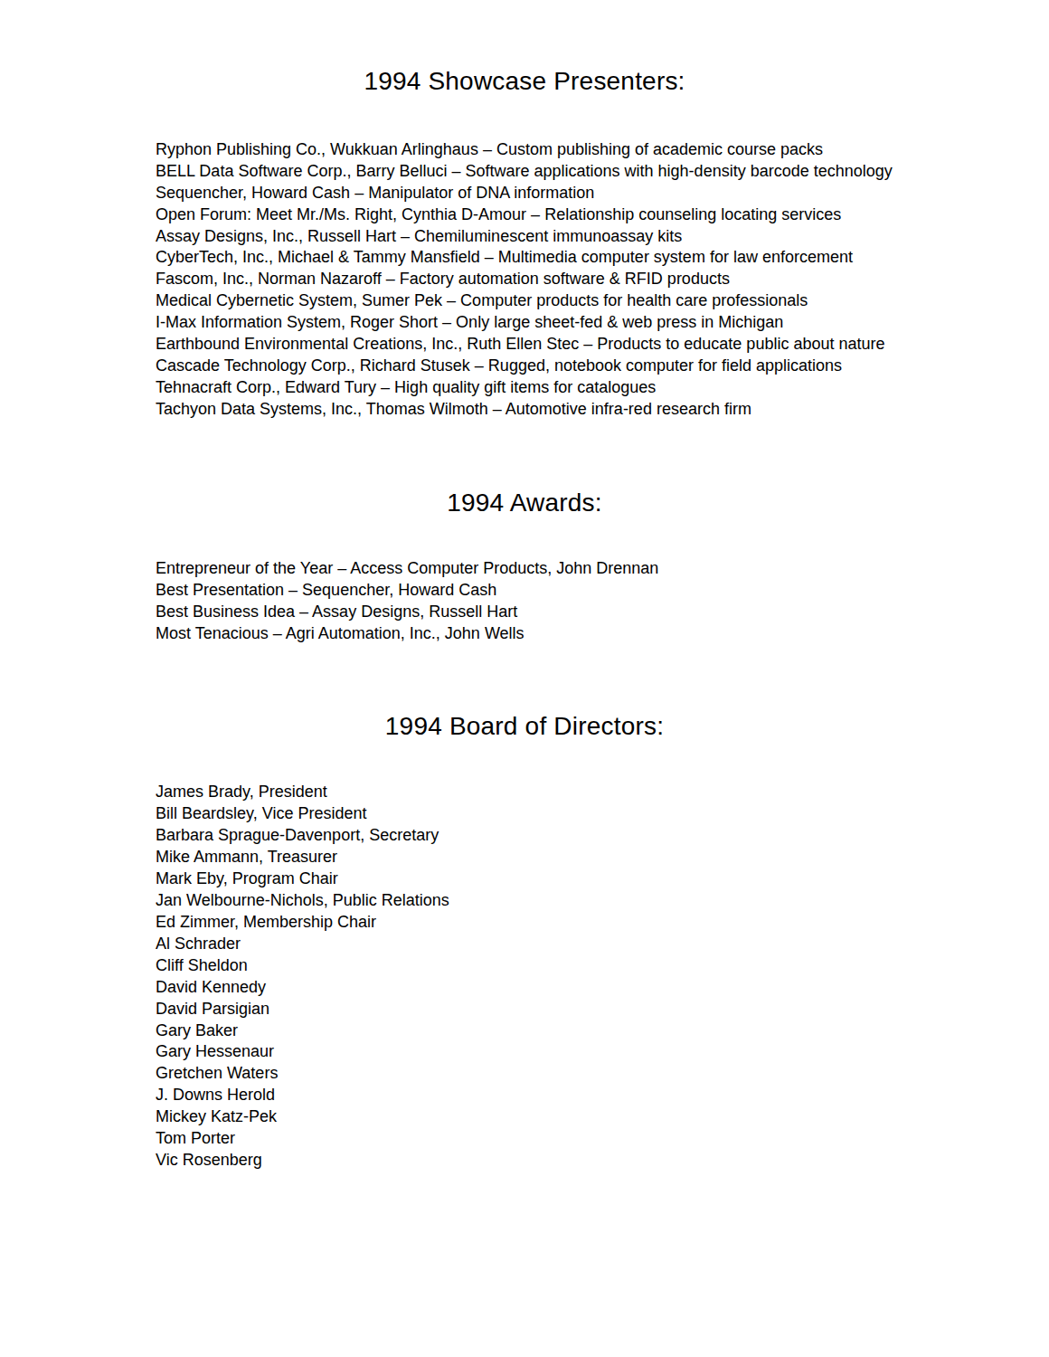1994 Showcase Presenters:
Ryphon Publishing Co., Wukkuan Arlinghaus – Custom publishing of academic course packs
BELL Data Software Corp., Barry Belluci – Software applications with high-density barcode technology
Sequencher, Howard Cash – Manipulator of DNA information
Open Forum: Meet Mr./Ms. Right, Cynthia D-Amour – Relationship counseling locating services
Assay Designs, Inc., Russell Hart – Chemiluminescent immunoassay kits
CyberTech, Inc., Michael & Tammy Mansfield – Multimedia computer system for law enforcement
Fascom, Inc., Norman Nazaroff – Factory automation software & RFID products
Medical Cybernetic System, Sumer Pek – Computer products for health care professionals
I-Max Information System, Roger Short – Only large sheet-fed & web press in Michigan
Earthbound Environmental Creations, Inc., Ruth Ellen Stec – Products to educate public about nature
Cascade Technology Corp., Richard Stusek – Rugged, notebook computer for field applications
Tehnacraft Corp., Edward Tury – High quality gift items for catalogues
Tachyon Data Systems, Inc., Thomas Wilmoth – Automotive infra-red research firm
1994 Awards:
Entrepreneur of the Year – Access Computer Products, John Drennan
Best Presentation – Sequencher, Howard Cash
Best Business Idea – Assay Designs, Russell Hart
Most Tenacious – Agri Automation, Inc., John Wells
1994 Board of Directors:
James Brady, President
Bill Beardsley, Vice President
Barbara Sprague-Davenport, Secretary
Mike Ammann, Treasurer
Mark Eby, Program Chair
Jan Welbourne-Nichols, Public Relations
Ed Zimmer, Membership Chair
Al Schrader
Cliff Sheldon
David Kennedy
David Parsigian
Gary Baker
Gary Hessenaur
Gretchen Waters
J. Downs Herold
Mickey Katz-Pek
Tom Porter
Vic Rosenberg